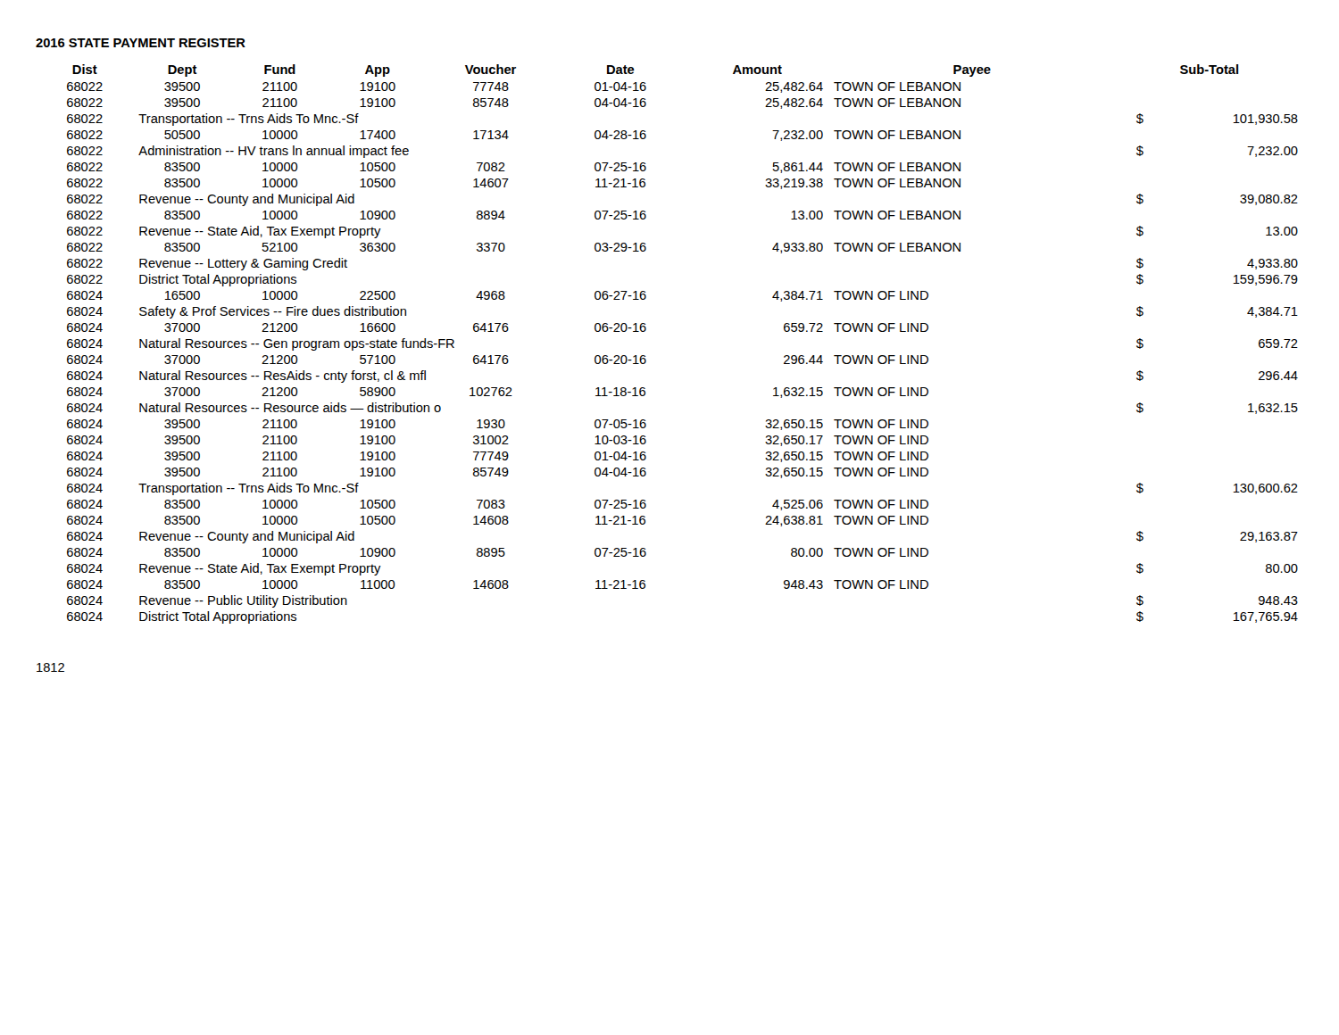2016 STATE PAYMENT REGISTER
| Dist | Dept | Fund | App | Voucher | Date | Amount | Payee | Sub-Total |
| --- | --- | --- | --- | --- | --- | --- | --- | --- |
| 68022 | 39500 | 21100 | 19100 | 77748 | 01-04-16 | 25,482.64 | TOWN OF LEBANON | | |
| 68022 | 39500 | 21100 | 19100 | 85748 | 04-04-16 | 25,482.64 | TOWN OF LEBANON | | |
| 68022 | Transportation -- Trns Aids To Mnc.-Sf | $ | 101,930.58 |
| 68022 | 50500 | 10000 | 17400 | 17134 | 04-28-16 | 7,232.00 | TOWN OF LEBANON | | |
| 68022 | Administration -- HV trans ln annual impact fee | $ | 7,232.00 |
| 68022 | 83500 | 10000 | 10500 | 7082 | 07-25-16 | 5,861.44 | TOWN OF LEBANON | | |
| 68022 | 83500 | 10000 | 10500 | 14607 | 11-21-16 | 33,219.38 | TOWN OF LEBANON | | |
| 68022 | Revenue -- County and Municipal Aid | $ | 39,080.82 |
| 68022 | 83500 | 10000 | 10900 | 8894 | 07-25-16 | 13.00 | TOWN OF LEBANON | | |
| 68022 | Revenue -- State Aid, Tax Exempt Proprty | $ | 13.00 |
| 68022 | 83500 | 52100 | 36300 | 3370 | 03-29-16 | 4,933.80 | TOWN OF LEBANON | | |
| 68022 | Revenue -- Lottery & Gaming Credit | $ | 4,933.80 |
| 68022 | District Total Appropriations | $ | 159,596.79 |
| 68024 | 16500 | 10000 | 22500 | 4968 | 06-27-16 | 4,384.71 | TOWN OF LIND | | |
| 68024 | Safety & Prof Services -- Fire dues distribution | $ | 4,384.71 |
| 68024 | 37000 | 21200 | 16600 | 64176 | 06-20-16 | 659.72 | TOWN OF LIND | | |
| 68024 | Natural Resources -- Gen program ops-state funds-FR | $ | 659.72 |
| 68024 | 37000 | 21200 | 57100 | 64176 | 06-20-16 | 296.44 | TOWN OF LIND | | |
| 68024 | Natural Resources -- ResAids - cnty forst, cl & mfl | $ | 296.44 |
| 68024 | 37000 | 21200 | 58900 | 102762 | 11-18-16 | 1,632.15 | TOWN OF LIND | | |
| 68024 | Natural Resources -- Resource aids — distribution o | $ | 1,632.15 |
| 68024 | 39500 | 21100 | 19100 | 1930 | 07-05-16 | 32,650.15 | TOWN OF LIND | | |
| 68024 | 39500 | 21100 | 19100 | 31002 | 10-03-16 | 32,650.17 | TOWN OF LIND | | |
| 68024 | 39500 | 21100 | 19100 | 77749 | 01-04-16 | 32,650.15 | TOWN OF LIND | | |
| 68024 | 39500 | 21100 | 19100 | 85749 | 04-04-16 | 32,650.15 | TOWN OF LIND | | |
| 68024 | Transportation -- Trns Aids To Mnc.-Sf | $ | 130,600.62 |
| 68024 | 83500 | 10000 | 10500 | 7083 | 07-25-16 | 4,525.06 | TOWN OF LIND | | |
| 68024 | 83500 | 10000 | 10500 | 14608 | 11-21-16 | 24,638.81 | TOWN OF LIND | | |
| 68024 | Revenue -- County and Municipal Aid | $ | 29,163.87 |
| 68024 | 83500 | 10000 | 10900 | 8895 | 07-25-16 | 80.00 | TOWN OF LIND | | |
| 68024 | Revenue -- State Aid, Tax Exempt Proprty | $ | 80.00 |
| 68024 | 83500 | 10000 | 11000 | 14608 | 11-21-16 | 948.43 | TOWN OF LIND | | |
| 68024 | Revenue -- Public Utility Distribution | $ | 948.43 |
| 68024 | District Total Appropriations | $ | 167,765.94 |
1812